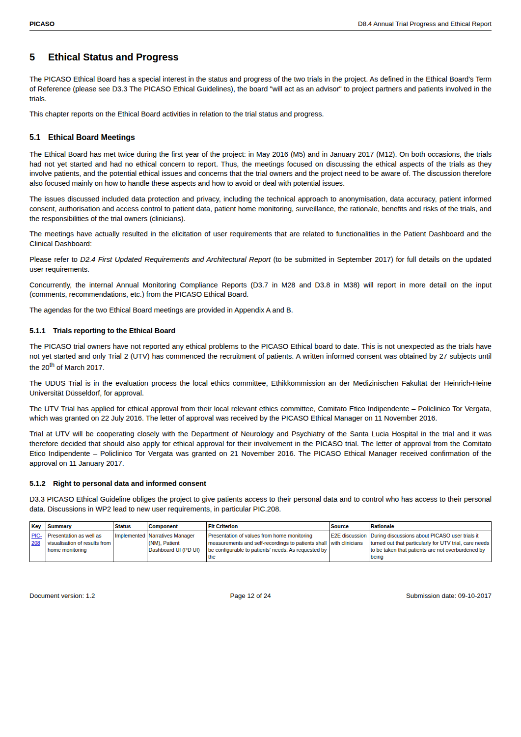PICASO
D8.4 Annual Trial Progress and Ethical Report
5 Ethical Status and Progress
The PICASO Ethical Board has a special interest in the status and progress of the two trials in the project. As defined in the Ethical Board's Term of Reference (please see D3.3 The PICASO Ethical Guidelines), the board "will act as an advisor" to project partners and patients involved in the trials.
This chapter reports on the Ethical Board activities in relation to the trial status and progress.
5.1 Ethical Board Meetings
The Ethical Board has met twice during the first year of the project: in May 2016 (M5) and in January 2017 (M12). On both occasions, the trials had not yet started and had no ethical concern to report. Thus, the meetings focused on discussing the ethical aspects of the trials as they involve patients, and the potential ethical issues and concerns that the trial owners and the project need to be aware of. The discussion therefore also focused mainly on how to handle these aspects and how to avoid or deal with potential issues.
The issues discussed included data protection and privacy, including the technical approach to anonymisation, data accuracy, patient informed consent, authorisation and access control to patient data, patient home monitoring, surveillance, the rationale, benefits and risks of the trials, and the responsibilities of the trial owners (clinicians).
The meetings have actually resulted in the elicitation of user requirements that are related to functionalities in the Patient Dashboard and the Clinical Dashboard:
Please refer to D2.4 First Updated Requirements and Architectural Report (to be submitted in September 2017) for full details on the updated user requirements.
Concurrently, the internal Annual Monitoring Compliance Reports (D3.7 in M28 and D3.8 in M38) will report in more detail on the input (comments, recommendations, etc.) from the PICASO Ethical Board.
The agendas for the two Ethical Board meetings are provided in Appendix A and B.
5.1.1 Trials reporting to the Ethical Board
The PICASO trial owners have not reported any ethical problems to the PICASO Ethical board to date. This is not unexpected as the trials have not yet started and only Trial 2 (UTV) has commenced the recruitment of patients. A written informed consent was obtained by 27 subjects until the 20th of March 2017.
The UDUS Trial is in the evaluation process the local ethics committee, Ethikkommission an der Medizinischen Fakultät der Heinrich-Heine Universität Düsseldorf, for approval.
The UTV Trial has applied for ethical approval from their local relevant ethics committee, Comitato Etico Indipendente – Policlinico Tor Vergata, which was granted on 22 July 2016. The letter of approval was received by the PICASO Ethical Manager on 11 November 2016.
Trial at UTV will be cooperating closely with the Department of Neurology and Psychiatry of the Santa Lucia Hospital in the trial and it was therefore decided that should also apply for ethical approval for their involvement in the PICASO trial. The letter of approval from the Comitato Etico Indipendente – Policlinico Tor Vergata was granted on 21 November 2016. The PICASO Ethical Manager received confirmation of the approval on 11 January 2017.
5.1.2 Right to personal data and informed consent
D3.3 PICASO Ethical Guideline obliges the project to give patients access to their personal data and to control who has access to their personal data. Discussions in WP2 lead to new user requirements, in particular PIC.208.
| Key | Summary | Status | Component | Fit Criterion | Source | Rationale |
| --- | --- | --- | --- | --- | --- | --- |
| PIC-208 | Presentation as well as visualisation of results from home monitoring | Implemented | Narratives Manager (NM), Patient Dashboard UI (PD UI) | Presentation of values from home monitoring measurements and self-recordings to patients shall be configurable to patients' needs. As requested by the | E2E discussion with clinicians | During discussions about PICASO user trials it turned out that particularly for UTV trial, care needs to be taken that patients are not overburdened by being |
Document version: 1.2
Page 12 of 24
Submission date: 09-10-2017